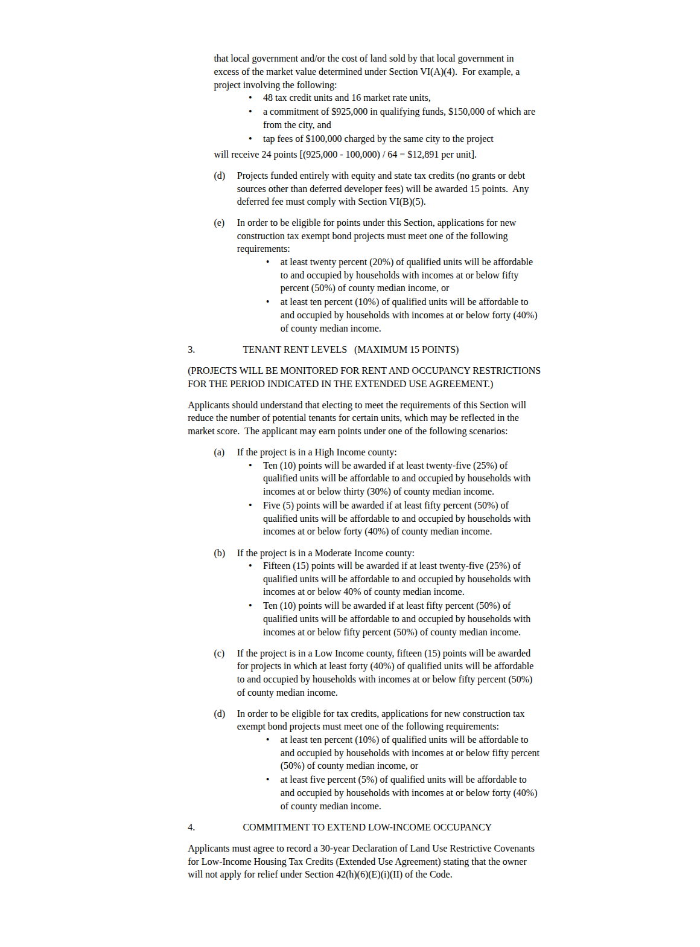that local government and/or the cost of land sold by that local government in excess of the market value determined under Section VI(A)(4). For example, a project involving the following:
48 tax credit units and 16 market rate units,
a commitment of $925,000 in qualifying funds, $150,000 of which are from the city, and
tap fees of $100,000 charged by the same city to the project
will receive 24 points [(925,000 - 100,000) / 64 = $12,891 per unit].
(d) Projects funded entirely with equity and state tax credits (no grants or debt sources other than deferred developer fees) will be awarded 15 points. Any deferred fee must comply with Section VI(B)(5).
(e) In order to be eligible for points under this Section, applications for new construction tax exempt bond projects must meet one of the following requirements:
at least twenty percent (20%) of qualified units will be affordable to and occupied by households with incomes at or below fifty percent (50%) of county median income, or
at least ten percent (10%) of qualified units will be affordable to and occupied by households with incomes at or below forty (40%) of county median income.
3. TENANT RENT LEVELS (MAXIMUM 15 POINTS)
(PROJECTS WILL BE MONITORED FOR RENT AND OCCUPANCY RESTRICTIONS FOR THE PERIOD INDICATED IN THE EXTENDED USE AGREEMENT.)
Applicants should understand that electing to meet the requirements of this Section will reduce the number of potential tenants for certain units, which may be reflected in the market score. The applicant may earn points under one of the following scenarios:
(a) If the project is in a High Income county:
Ten (10) points will be awarded if at least twenty-five (25%) of qualified units will be affordable to and occupied by households with incomes at or below thirty (30%) of county median income.
Five (5) points will be awarded if at least fifty percent (50%) of qualified units will be affordable to and occupied by households with incomes at or below forty (40%) of county median income.
(b) If the project is in a Moderate Income county:
Fifteen (15) points will be awarded if at least twenty-five (25%) of qualified units will be affordable to and occupied by households with incomes at or below 40% of county median income.
Ten (10) points will be awarded if at least fifty percent (50%) of qualified units will be affordable to and occupied by households with incomes at or below fifty percent (50%) of county median income.
(c) If the project is in a Low Income county, fifteen (15) points will be awarded for projects in which at least forty (40%) of qualified units will be affordable to and occupied by households with incomes at or below fifty percent (50%) of county median income.
(d) In order to be eligible for tax credits, applications for new construction tax exempt bond projects must meet one of the following requirements:
at least ten percent (10%) of qualified units will be affordable to and occupied by households with incomes at or below fifty percent (50%) of county median income, or
at least five percent (5%) of qualified units will be affordable to and occupied by households with incomes at or below forty (40%) of county median income.
4. COMMITMENT TO EXTEND LOW-INCOME OCCUPANCY
Applicants must agree to record a 30-year Declaration of Land Use Restrictive Covenants for Low-Income Housing Tax Credits (Extended Use Agreement) stating that the owner will not apply for relief under Section 42(h)(6)(E)(i)(II) of the Code.